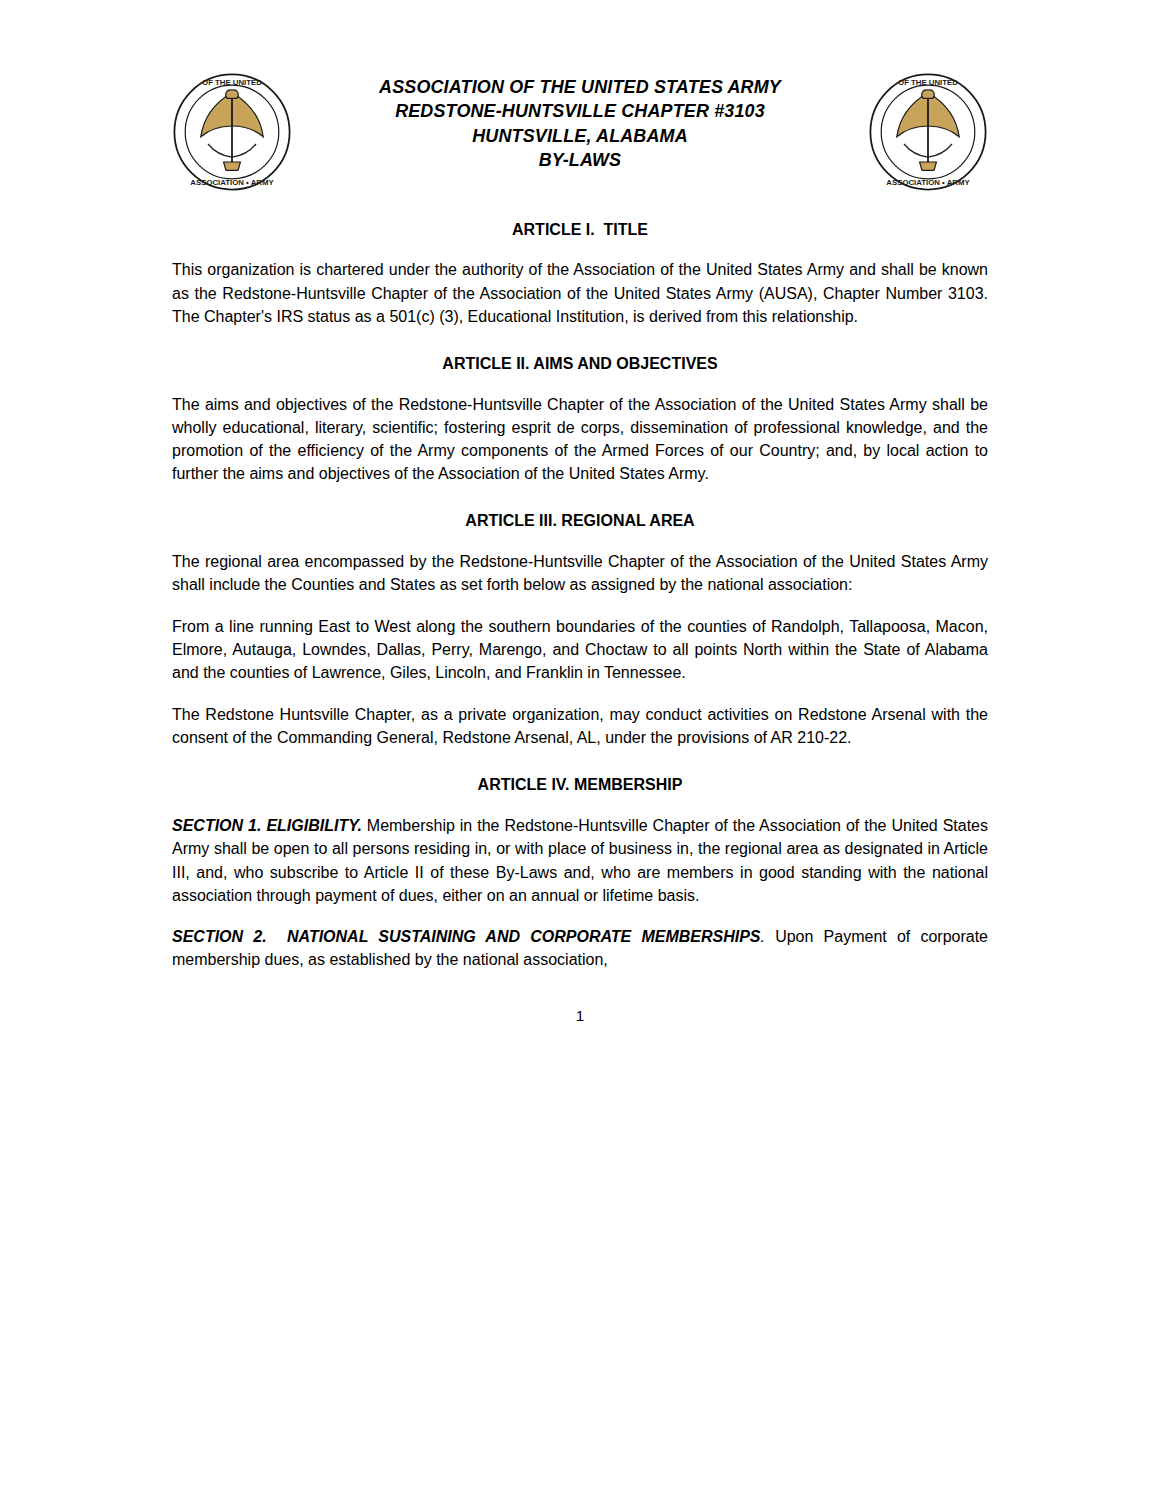OF THE UNITED ASSOCIATION • ARMY
ASSOCIATION OF THE UNITED STATES ARMY
REDSTONE-HUNTSVILLE CHAPTER #3103
HUNTSVILLE, ALABAMA
BY-LAWS
OF THE UNITED ASSOCIATION • ARMY
ARTICLE I. TITLE
This organization is chartered under the authority of the Association of the United States Army and shall be known as the Redstone-Huntsville Chapter of the Association of the United States Army (AUSA), Chapter Number 3103. The Chapter's IRS status as a 501(c) (3), Educational Institution, is derived from this relationship.
ARTICLE II. AIMS AND OBJECTIVES
The aims and objectives of the Redstone-Huntsville Chapter of the Association of the United States Army shall be wholly educational, literary, scientific; fostering esprit de corps, dissemination of professional knowledge, and the promotion of the efficiency of the Army components of the Armed Forces of our Country; and, by local action to further the aims and objectives of the Association of the United States Army.
ARTICLE III. REGIONAL AREA
The regional area encompassed by the Redstone-Huntsville Chapter of the Association of the United States Army shall include the Counties and States as set forth below as assigned by the national association:
From a line running East to West along the southern boundaries of the counties of Randolph, Tallapoosa, Macon, Elmore, Autauga, Lowndes, Dallas, Perry, Marengo, and Choctaw to all points North within the State of Alabama and the counties of Lawrence, Giles, Lincoln, and Franklin in Tennessee.
The Redstone Huntsville Chapter, as a private organization, may conduct activities on Redstone Arsenal with the consent of the Commanding General, Redstone Arsenal, AL, under the provisions of AR 210-22.
ARTICLE IV. MEMBERSHIP
SECTION 1. ELIGIBILITY. Membership in the Redstone-Huntsville Chapter of the Association of the United States Army shall be open to all persons residing in, or with place of business in, the regional area as designated in Article III, and, who subscribe to Article II of these By-Laws and, who are members in good standing with the national association through payment of dues, either on an annual or lifetime basis.
SECTION 2. NATIONAL SUSTAINING AND CORPORATE MEMBERSHIPS. Upon Payment of corporate membership dues, as established by the national association,
1